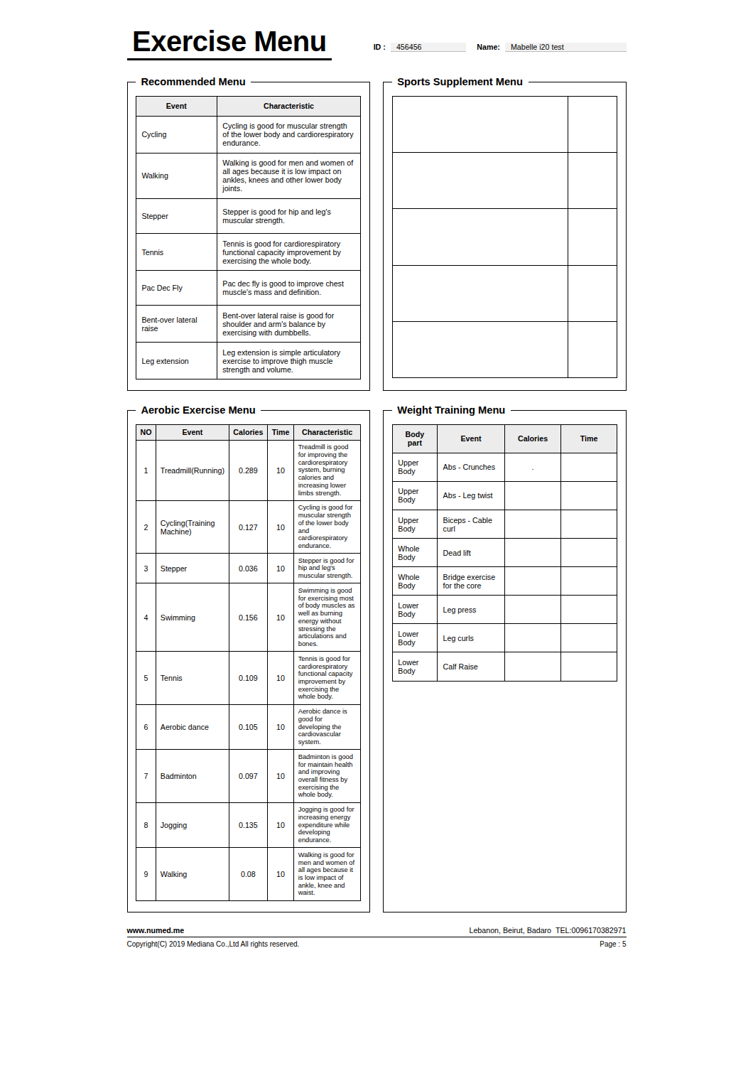Exercise Menu
ID : 456456
Name: Mabelle i20 test
Recommended Menu
| Event | Characteristic |
| --- | --- |
| Cycling | Cycling is good for muscular strength of the lower body and cardiorespiratory endurance. |
| Walking | Walking is good for men and women of all ages because it is low impact on ankles, knees and other lower body joints. |
| Stepper | Stepper is good for hip and leg's muscular strength. |
| Tennis | Tennis is good for cardiorespiratory functional capacity improvement by exercising the whole body. |
| Pac Dec Fly | Pac dec fly is good to improve chest muscle's mass and definition. |
| Bent-over lateral raise | Bent-over lateral raise is good for shoulder and arm's balance by exercising with dumbbells. |
| Leg extension | Leg extension is simple articulatory exercise to improve thigh muscle strength and volume. |
Sports Supplement Menu
Aerobic Exercise Menu
| NO | Event | Calories | Time | Characteristic |
| --- | --- | --- | --- | --- |
| 1 | Treadmill(Running) | 0.289 | 10 | Treadmill is good for improving the cardiorespiratory system, burning calories and increasing lower limbs strength. |
| 2 | Cycling(Training Machine) | 0.127 | 10 | Cycling is good for muscular strength of the lower body and cardiorespiratory endurance. |
| 3 | Stepper | 0.036 | 10 | Stepper is good for hip and leg's muscular strength. |
| 4 | Swimming | 0.156 | 10 | Swimming is good for exercising most of body muscles as well as burning energy without stressing the articulations and bones. |
| 5 | Tennis | 0.109 | 10 | Tennis is good for cardiorespiratory functional capacity improvement by exercising the whole body. |
| 6 | Aerobic dance | 0.105 | 10 | Aerobic dance is good for developing the cardiovascular system. |
| 7 | Badminton | 0.097 | 10 | Badminton is good for maintain health and improving overall fitness by exercising the whole body. |
| 8 | Jogging | 0.135 | 10 | Jogging is good for increasing energy expenditure while developing endurance. |
| 9 | Walking | 0.08 | 10 | Walking is good for men and women of all ages because it is low impact of ankle, knee and waist. |
Weight Training Menu
| Body part | Event | Calories | Time |
| --- | --- | --- | --- |
| Upper Body | Abs - Crunches | . | |
| Upper Body | Abs - Leg twist | | |
| Upper Body | Biceps - Cable curl | | |
| Whole Body | Dead lift | | |
| Whole Body | Bridge exercise for the core | | |
| Lower Body | Leg press | | |
| Lower Body | Leg curls | | |
| Lower Body | Calf Raise | | |
www.numed.me Lebanon, Beirut, Badaro TEL:0096170382971
Copyright(C) 2019 Mediana Co.,Ltd All rights reserved. Page : 5